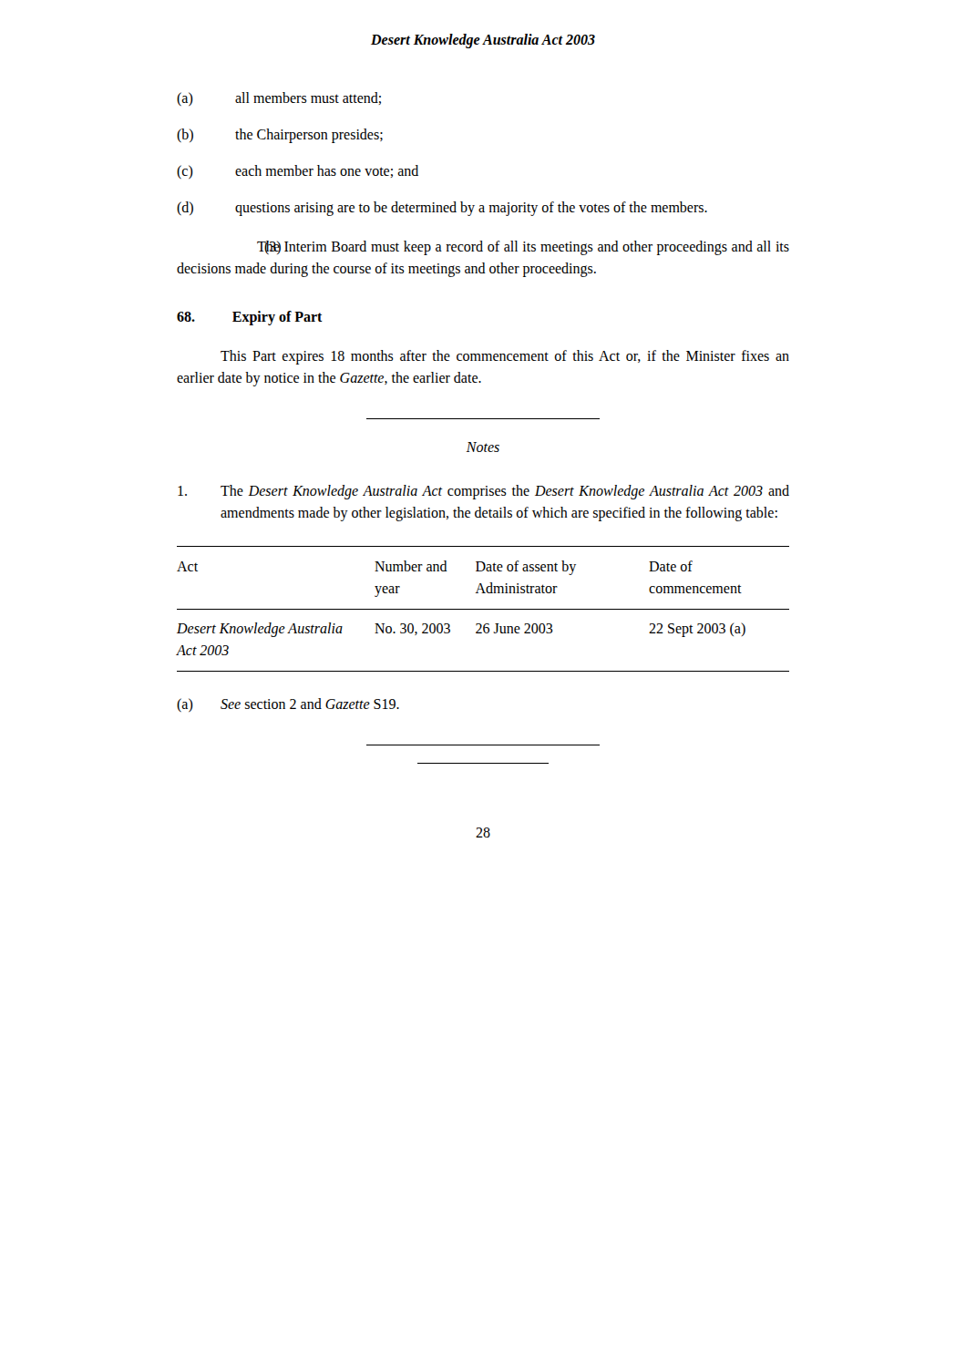Desert Knowledge Australia Act 2003
(a) all members must attend;
(b) the Chairperson presides;
(c) each member has one vote; and
(d) questions arising are to be determined by a majority of the votes of the members.
(3) The Interim Board must keep a record of all its meetings and other proceedings and all its decisions made during the course of its meetings and other proceedings.
68. Expiry of Part
This Part expires 18 months after the commencement of this Act or, if the Minister fixes an earlier date by notice in the Gazette, the earlier date.
Notes
1. The Desert Knowledge Australia Act comprises the Desert Knowledge Australia Act 2003 and amendments made by other legislation, the details of which are specified in the following table:
| Act | Number and year | Date of assent by Administrator | Date of commencement |
| --- | --- | --- | --- |
| Desert Knowledge Australia Act 2003 | No. 30, 2003 | 26 June 2003 | 22 Sept 2003 (a) |
(a) See section 2 and Gazette S19.
28